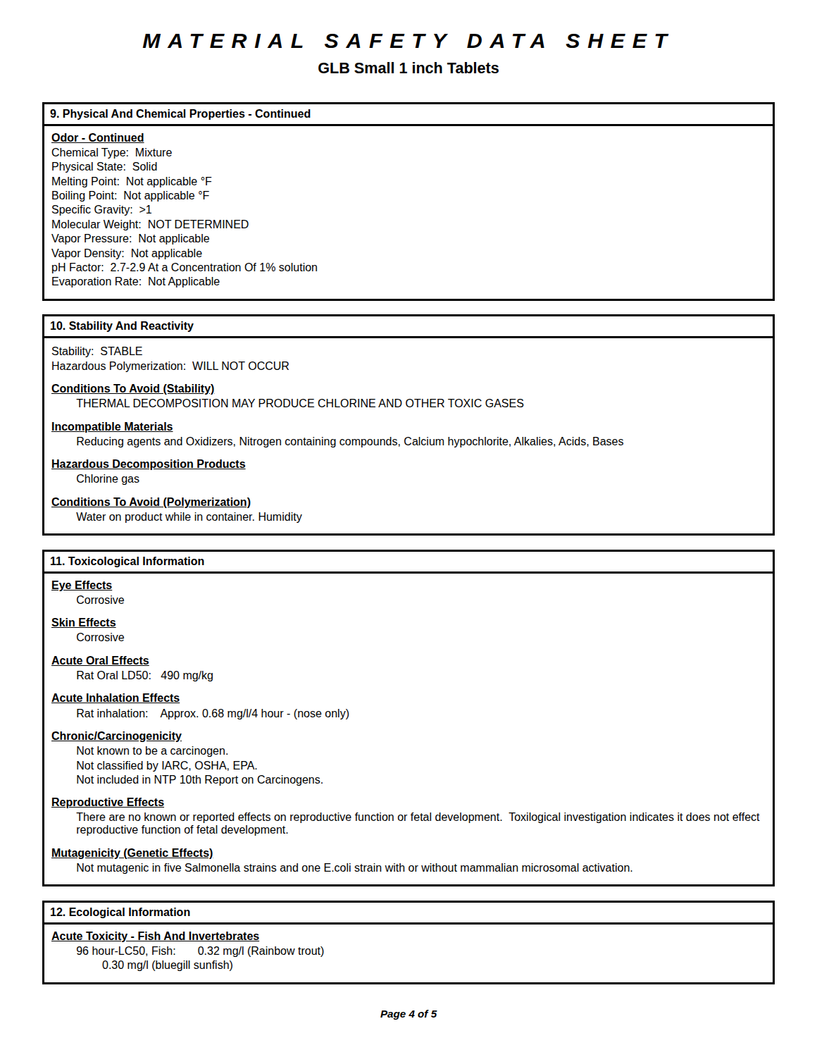MATERIAL SAFETY DATA SHEET
GLB Small 1 inch Tablets
9. Physical And Chemical Properties - Continued
Odor - Continued
Chemical Type: Mixture
Physical State: Solid
Melting Point: Not applicable °F
Boiling Point: Not applicable °F
Specific Gravity: >1
Molecular Weight: NOT DETERMINED
Vapor Pressure: Not applicable
Vapor Density: Not applicable
pH Factor: 2.7-2.9 At a Concentration Of 1% solution
Evaporation Rate: Not Applicable
10. Stability And Reactivity
Stability: STABLE
Hazardous Polymerization: WILL NOT OCCUR
Conditions To Avoid (Stability)
THERMAL DECOMPOSITION MAY PRODUCE CHLORINE AND OTHER TOXIC GASES
Incompatible Materials
Reducing agents and Oxidizers, Nitrogen containing compounds, Calcium hypochlorite, Alkalies, Acids, Bases
Hazardous Decomposition Products
Chlorine gas
Conditions To Avoid (Polymerization)
Water on product while in container. Humidity
11. Toxicological Information
Eye Effects
Corrosive
Skin Effects
Corrosive
Acute Oral Effects
Rat Oral LD50: 490 mg/kg
Acute Inhalation Effects
Rat inhalation: Approx. 0.68 mg/l/4 hour - (nose only)
Chronic/Carcinogenicity
Not known to be a carcinogen.
Not classified by IARC, OSHA, EPA.
Not included in NTP 10th Report on Carcinogens.
Reproductive Effects
There are no known or reported effects on reproductive function or fetal development. Toxilogical investigation indicates it does not effect reproductive function of fetal development.
Mutagenicity (Genetic Effects)
Not mutagenic in five Salmonella strains and one E.coli strain with or without mammalian microsomal activation.
12. Ecological Information
Acute Toxicity - Fish And Invertebrates
96 hour-LC50, Fish: 0.32 mg/l (Rainbow trout)
0.30 mg/l (bluegill sunfish)
Page 4 of 5